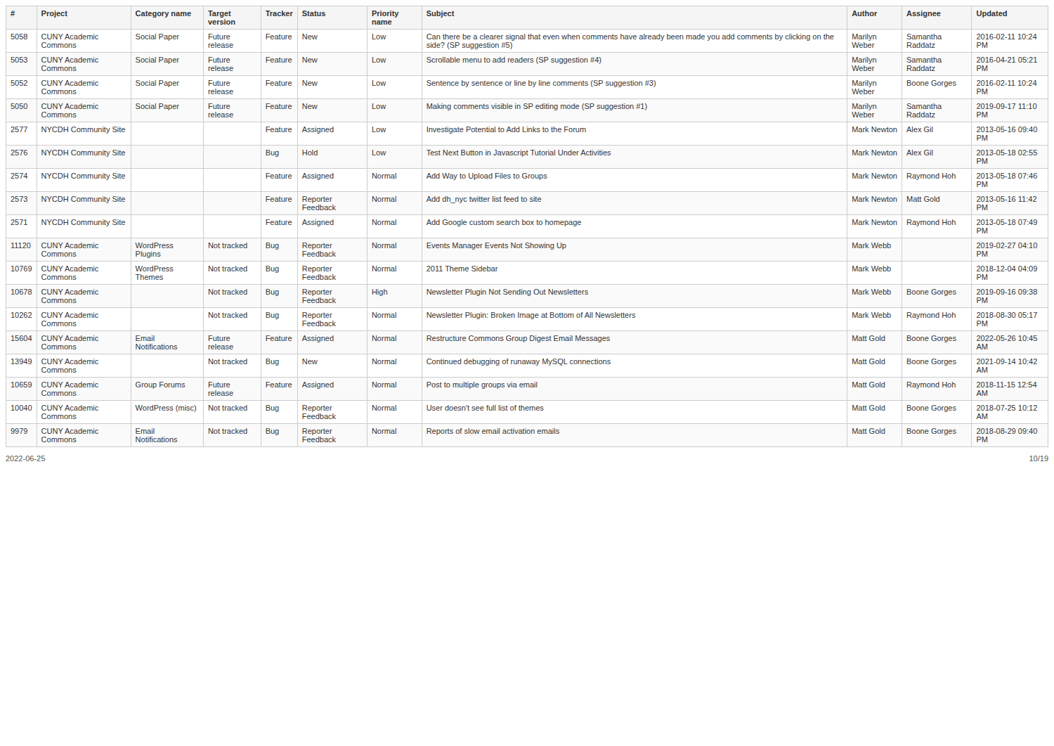| # | Project | Category name | Target version | Tracker | Status | Priority name | Subject | Author | Assignee | Updated |
| --- | --- | --- | --- | --- | --- | --- | --- | --- | --- | --- |
| 5058 | CUNY Academic Commons | Social Paper | Future release | Feature | New | Low | Can there be a clearer signal that even when comments have already been made you add comments by clicking on the side? (SP suggestion #5) | Marilyn Weber | Samantha Raddatz | 2016-02-11 10:24 PM |
| 5053 | CUNY Academic Commons | Social Paper | Future release | Feature | New | Low | Scrollable menu to add readers (SP suggestion #4) | Marilyn Weber | Samantha Raddatz | 2016-04-21 05:21 PM |
| 5052 | CUNY Academic Commons | Social Paper | Future release | Feature | New | Low | Sentence by sentence or line by line comments (SP suggestion #3) | Marilyn Weber | Boone Gorges | 2016-02-11 10:24 PM |
| 5050 | CUNY Academic Commons | Social Paper | Future release | Feature | New | Low | Making comments visible in SP editing mode (SP suggestion #1) | Marilyn Weber | Samantha Raddatz | 2019-09-17 11:10 PM |
| 2577 | NYCDH Community Site | | | Feature | Assigned | Low | Investigate Potential to Add Links to the Forum | Mark Newton | Alex Gil | 2013-05-16 09:40 PM |
| 2576 | NYCDH Community Site | | | Bug | Hold | Low | Test Next Button in Javascript Tutorial Under Activities | Mark Newton | Alex Gil | 2013-05-18 02:55 PM |
| 2574 | NYCDH Community Site | | | Feature | Assigned | Normal | Add Way to Upload Files to Groups | Mark Newton | Raymond Hoh | 2013-05-18 07:46 PM |
| 2573 | NYCDH Community Site | | | Feature | Reporter Feedback | Normal | Add dh_nyc twitter list feed to site | Mark Newton | Matt Gold | 2013-05-16 11:42 PM |
| 2571 | NYCDH Community Site | | | Feature | Assigned | Normal | Add Google custom search box to homepage | Mark Newton | Raymond Hoh | 2013-05-18 07:49 PM |
| 11120 | CUNY Academic Commons | WordPress Plugins | Not tracked | Bug | Reporter Feedback | Normal | Events Manager Events Not Showing Up | Mark Webb | | 2019-02-27 04:10 PM |
| 10769 | CUNY Academic Commons | WordPress Themes | Not tracked | Bug | Reporter Feedback | Normal | 2011 Theme Sidebar | Mark Webb | | 2018-12-04 04:09 PM |
| 10678 | CUNY Academic Commons | | Not tracked | Bug | Reporter Feedback | High | Newsletter Plugin Not Sending Out Newsletters | Mark Webb | Boone Gorges | 2019-09-16 09:38 PM |
| 10262 | CUNY Academic Commons | | Not tracked | Bug | Reporter Feedback | Normal | Newsletter Plugin: Broken Image at Bottom of All Newsletters | Mark Webb | Raymond Hoh | 2018-08-30 05:17 PM |
| 15604 | CUNY Academic Commons | Email Notifications | Future release | Feature | Assigned | Normal | Restructure Commons Group Digest Email Messages | Matt Gold | Boone Gorges | 2022-05-26 10:45 AM |
| 13949 | CUNY Academic Commons | | Not tracked | Bug | New | Normal | Continued debugging of runaway MySQL connections | Matt Gold | Boone Gorges | 2021-09-14 10:42 AM |
| 10659 | CUNY Academic Commons | Group Forums | Future release | Feature | Assigned | Normal | Post to multiple groups via email | Matt Gold | Raymond Hoh | 2018-11-15 12:54 AM |
| 10040 | CUNY Academic Commons | WordPress (misc) | Not tracked | Bug | Reporter Feedback | Normal | User doesn't see full list of themes | Matt Gold | Boone Gorges | 2018-07-25 10:12 AM |
| 9979 | CUNY Academic Commons | Email Notifications | Not tracked | Bug | Reporter Feedback | Normal | Reports of slow email activation emails | Matt Gold | Boone Gorges | 2018-08-29 09:40 PM |
2022-06-25 10/19